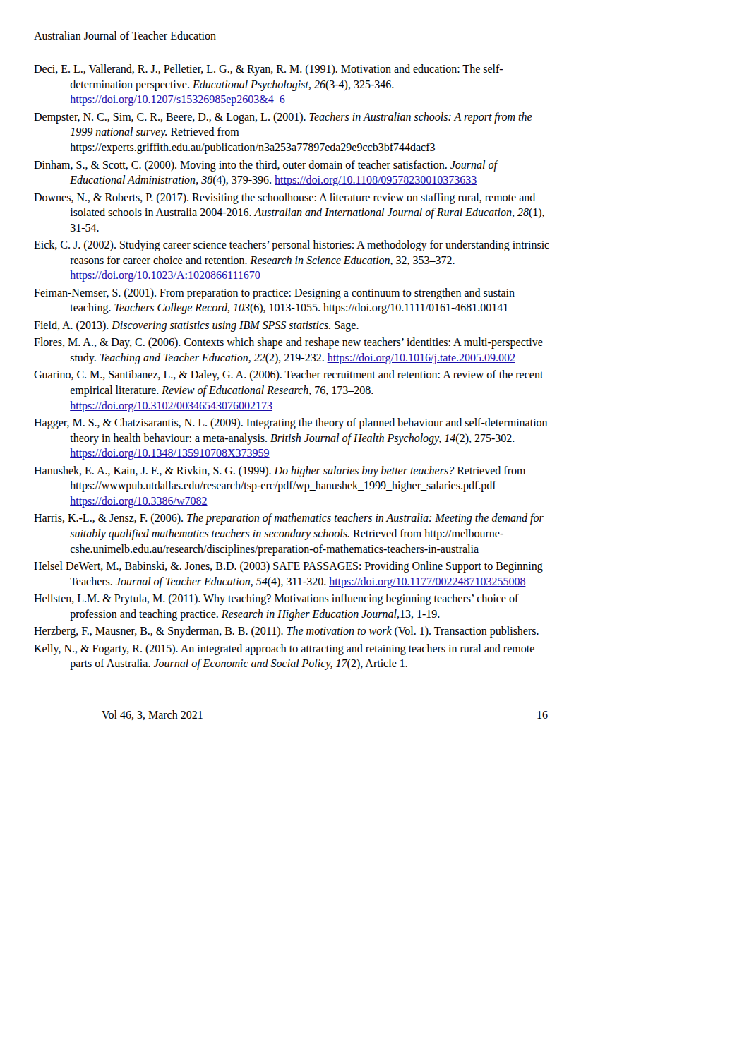Australian Journal of Teacher Education
Deci, E. L., Vallerand, R. J., Pelletier, L. G., & Ryan, R. M. (1991). Motivation and education: The self-determination perspective. Educational Psychologist, 26(3-4), 325-346. https://doi.org/10.1207/s15326985ep2603&4_6
Dempster, N. C., Sim, C. R., Beere, D., & Logan, L. (2001). Teachers in Australian schools: A report from the 1999 national survey. Retrieved from https://experts.griffith.edu.au/publication/n3a253a77897eda29e9ccb3bf744dacf3
Dinham, S., & Scott, C. (2000). Moving into the third, outer domain of teacher satisfaction. Journal of Educational Administration, 38(4), 379-396. https://doi.org/10.1108/09578230010373633
Downes, N., & Roberts, P. (2017). Revisiting the schoolhouse: A literature review on staffing rural, remote and isolated schools in Australia 2004-2016. Australian and International Journal of Rural Education, 28(1), 31-54.
Eick, C. J. (2002). Studying career science teachers’ personal histories: A methodology for understanding intrinsic reasons for career choice and retention. Research in Science Education, 32, 353–372. https://doi.org/10.1023/A:1020866111670
Feiman-Nemser, S. (2001). From preparation to practice: Designing a continuum to strengthen and sustain teaching. Teachers College Record, 103(6), 1013-1055. https://doi.org/10.1111/0161-4681.00141
Field, A. (2013). Discovering statistics using IBM SPSS statistics. Sage.
Flores, M. A., & Day, C. (2006). Contexts which shape and reshape new teachers’ identities: A multi-perspective study. Teaching and Teacher Education, 22(2), 219-232. https://doi.org/10.1016/j.tate.2005.09.002
Guarino, C. M., Santibanez, L., & Daley, G. A. (2006). Teacher recruitment and retention: A review of the recent empirical literature. Review of Educational Research, 76, 173–208. https://doi.org/10.3102/00346543076002173
Hagger, M. S., & Chatzisarantis, N. L. (2009). Integrating the theory of planned behaviour and self-determination theory in health behaviour: a meta-analysis. British Journal of Health Psychology, 14(2), 275-302. https://doi.org/10.1348/135910708X373959
Hanushek, E. A., Kain, J. F., & Rivkin, S. G. (1999). Do higher salaries buy better teachers? Retrieved from https://wwwpub.utdallas.edu/research/tsp-erc/pdf/wp_hanushek_1999_higher_salaries.pdf.pdf https://doi.org/10.3386/w7082
Harris, K.-L., & Jensz, F. (2006). The preparation of mathematics teachers in Australia: Meeting the demand for suitably qualified mathematics teachers in secondary schools. Retrieved from http://melbourne-cshe.unimelb.edu.au/research/disciplines/preparation-of-mathematics-teachers-in-australia
Helsel DeWert, M., Babinski, &. Jones, B.D. (2003) SAFE PASSAGES: Providing Online Support to Beginning Teachers. Journal of Teacher Education, 54(4), 311-320. https://doi.org/10.1177/0022487103255008
Hellsten, L.M. & Prytula, M. (2011). Why teaching? Motivations influencing beginning teachers’ choice of profession and teaching practice. Research in Higher Education Journal, 13, 1-19.
Herzberg, F., Mausner, B., & Snyderman, B. B. (2011). The motivation to work (Vol. 1). Transaction publishers.
Kelly, N., & Fogarty, R. (2015). An integrated approach to attracting and retaining teachers in rural and remote parts of Australia. Journal of Economic and Social Policy, 17(2), Article 1.
Vol 46, 3, March 2021 16